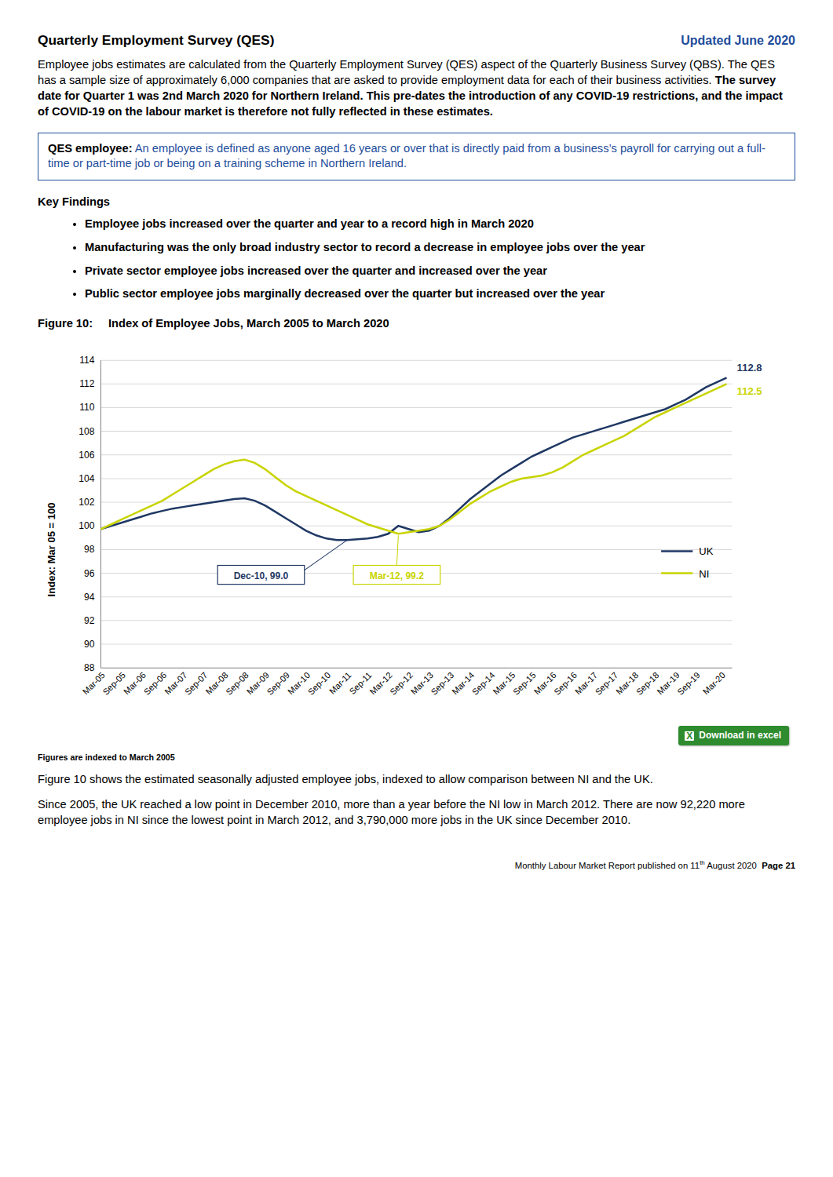Quarterly Employment Survey (QES)
Updated June 2020
Employee jobs estimates are calculated from the Quarterly Employment Survey (QES) aspect of the Quarterly Business Survey (QBS). The QES has a sample size of approximately 6,000 companies that are asked to provide employment data for each of their business activities. The survey date for Quarter 1 was 2nd March 2020 for Northern Ireland. This pre-dates the introduction of any COVID-19 restrictions, and the impact of COVID-19 on the labour market is therefore not fully reflected in these estimates.
QES employee: An employee is defined as anyone aged 16 years or over that is directly paid from a business’s payroll for carrying out a full-time or part-time job or being on a training scheme in Northern Ireland.
Key Findings
Employee jobs increased over the quarter and year to a record high in March 2020
Manufacturing was the only broad industry sector to record a decrease in employee jobs over the year
Private sector employee jobs increased over the quarter and increased over the year
Public sector employee jobs marginally decreased over the quarter but increased over the year
Figure 10: Index of Employee Jobs, March 2005 to March 2020
Index: Mar 05 = 100 114 112 110 108 106 104 102 100 98 96 94 92 90 88 Mar-05 Sep-05 Mar-06 Sep-06 Mar-07 Sep-07 Mar-08 Sep-08 Mar-09 Sep-09 Mar-10 Sep-10 Mar-11 Sep-11 Mar-12 Sep-12 Mar-13 Sep-13 Mar-14 Sep-14 Mar-15 Sep-15 Mar-16 Sep-16 Mar-17 Sep-17 Mar-18 Sep-18 Mar-19 Sep-19 Mar-20 112.8 112.5 Dec-10, 99.0 Mar-12, 99.2 UK NI
XDownload in excel
Figures are indexed to March 2005
Figure 10 shows the estimated seasonally adjusted employee jobs, indexed to allow comparison between NI and the UK.
Since 2005, the UK reached a low point in December 2010, more than a year before the NI low in March 2012. There are now 92,220 more employee jobs in NI since the lowest point in March 2012, and 3,790,000 more jobs in the UK since December 2010.
Monthly Labour Market Report published on 11th August 2020 Page 21